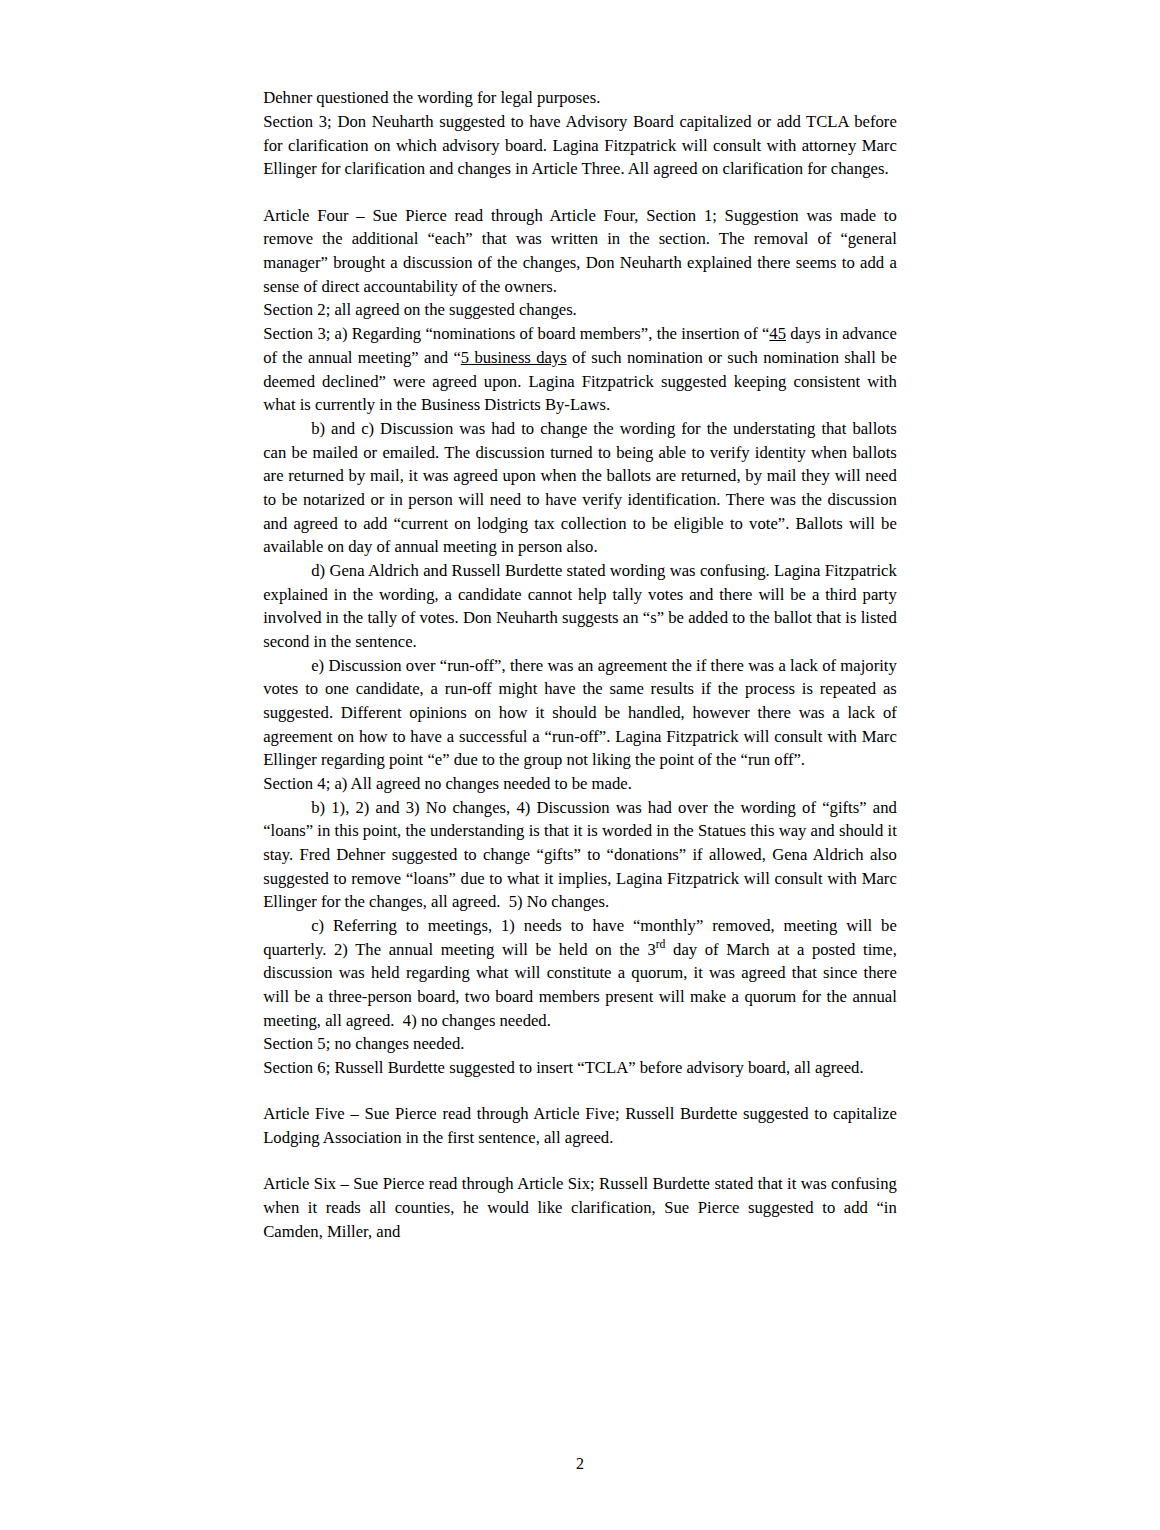Dehner questioned the wording for legal purposes.
Section 3; Don Neuharth suggested to have Advisory Board capitalized or add TCLA before for clarification on which advisory board. Lagina Fitzpatrick will consult with attorney Marc Ellinger for clarification and changes in Article Three. All agreed on clarification for changes.
Article Four – Sue Pierce read through Article Four, Section 1; Suggestion was made to remove the additional “each” that was written in the section. The removal of “general manager” brought a discussion of the changes, Don Neuharth explained there seems to add a sense of direct accountability of the owners.
Section 2; all agreed on the suggested changes.
Section 3; a) Regarding “nominations of board members”, the insertion of “45 days in advance of the annual meeting” and “5 business days of such nomination or such nomination shall be deemed declined” were agreed upon. Lagina Fitzpatrick suggested keeping consistent with what is currently in the Business Districts By-Laws.
b) and c) Discussion was had to change the wording for the understating that ballots can be mailed or emailed. The discussion turned to being able to verify identity when ballots are returned by mail, it was agreed upon when the ballots are returned, by mail they will need to be notarized or in person will need to have verify identification. There was the discussion and agreed to add “current on lodging tax collection to be eligible to vote”. Ballots will be available on day of annual meeting in person also.
d) Gena Aldrich and Russell Burdette stated wording was confusing. Lagina Fitzpatrick explained in the wording, a candidate cannot help tally votes and there will be a third party involved in the tally of votes. Don Neuharth suggests an “s” be added to the ballot that is listed second in the sentence.
e) Discussion over “run-off”, there was an agreement the if there was a lack of majority votes to one candidate, a run-off might have the same results if the process is repeated as suggested. Different opinions on how it should be handled, however there was a lack of agreement on how to have a successful a “run-off”. Lagina Fitzpatrick will consult with Marc Ellinger regarding point “e” due to the group not liking the point of the “run off”.
Section 4; a) All agreed no changes needed to be made.
b) 1), 2) and 3) No changes, 4) Discussion was had over the wording of “gifts” and “loans” in this point, the understanding is that it is worded in the Statues this way and should it stay. Fred Dehner suggested to change “gifts” to “donations” if allowed, Gena Aldrich also suggested to remove “loans” due to what it implies, Lagina Fitzpatrick will consult with Marc Ellinger for the changes, all agreed. 5) No changes.
c) Referring to meetings, 1) needs to have “monthly” removed, meeting will be quarterly. 2) The annual meeting will be held on the 3rd day of March at a posted time, discussion was held regarding what will constitute a quorum, it was agreed that since there will be a three-person board, two board members present will make a quorum for the annual meeting, all agreed. 4) no changes needed.
Section 5; no changes needed.
Section 6; Russell Burdette suggested to insert “TCLA” before advisory board, all agreed.
Article Five – Sue Pierce read through Article Five; Russell Burdette suggested to capitalize Lodging Association in the first sentence, all agreed.
Article Six – Sue Pierce read through Article Six; Russell Burdette stated that it was confusing when it reads all counties, he would like clarification, Sue Pierce suggested to add “in Camden, Miller, and
2